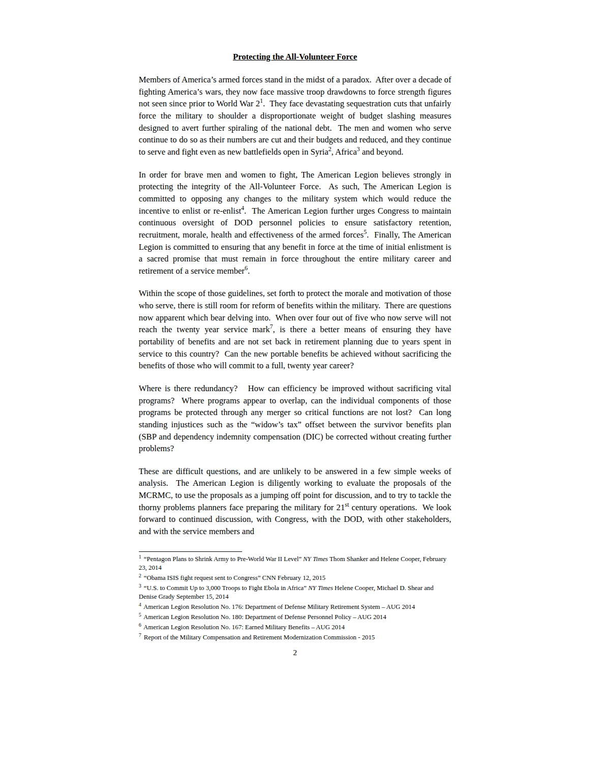Protecting the All-Volunteer Force
Members of America’s armed forces stand in the midst of a paradox. After over a decade of fighting America’s wars, they now face massive troop drawdowns to force strength figures not seen since prior to World War 21. They face devastating sequestration cuts that unfairly force the military to shoulder a disproportionate weight of budget slashing measures designed to avert further spiraling of the national debt. The men and women who serve continue to do so as their numbers are cut and their budgets and reduced, and they continue to serve and fight even as new battlefields open in Syria2, Africa3 and beyond.
In order for brave men and women to fight, The American Legion believes strongly in protecting the integrity of the All-Volunteer Force. As such, The American Legion is committed to opposing any changes to the military system which would reduce the incentive to enlist or re-enlist4. The American Legion further urges Congress to maintain continuous oversight of DOD personnel policies to ensure satisfactory retention, recruitment, morale, health and effectiveness of the armed forces5. Finally, The American Legion is committed to ensuring that any benefit in force at the time of initial enlistment is a sacred promise that must remain in force throughout the entire military career and retirement of a service member6.
Within the scope of those guidelines, set forth to protect the morale and motivation of those who serve, there is still room for reform of benefits within the military. There are questions now apparent which bear delving into. When over four out of five who now serve will not reach the twenty year service mark7, is there a better means of ensuring they have portability of benefits and are not set back in retirement planning due to years spent in service to this country? Can the new portable benefits be achieved without sacrificing the benefits of those who will commit to a full, twenty year career?
Where is there redundancy? How can efficiency be improved without sacrificing vital programs? Where programs appear to overlap, can the individual components of those programs be protected through any merger so critical functions are not lost? Can long standing injustices such as the “widow’s tax” offset between the survivor benefits plan (SBP and dependency indemnity compensation (DIC) be corrected without creating further problems?
These are difficult questions, and are unlikely to be answered in a few simple weeks of analysis. The American Legion is diligently working to evaluate the proposals of the MCRMC, to use the proposals as a jumping off point for discussion, and to try to tackle the thorny problems planners face preparing the military for 21st century operations. We look forward to continued discussion, with Congress, with the DOD, with other stakeholders, and with the service members and
1 “Pentagon Plans to Shrink Army to Pre-World War II Level” NY Times Thom Shanker and Helene Cooper, February 23, 2014
2 “Obama ISIS fight request sent to Congress” CNN February 12, 2015
3 “U.S. to Commit Up to 3,000 Troops to Fight Ebola in Africa” NY Times Helene Cooper, Michael D. Shear and Denise Grady September 15, 2014
4 American Legion Resolution No. 176: Department of Defense Military Retirement System – AUG 2014
5 American Legion Resolution No. 180: Department of Defense Personnel Policy – AUG 2014
6 American Legion Resolution No. 167: Earned Military Benefits – AUG 2014
7 Report of the Military Compensation and Retirement Modernization Commission - 2015
2